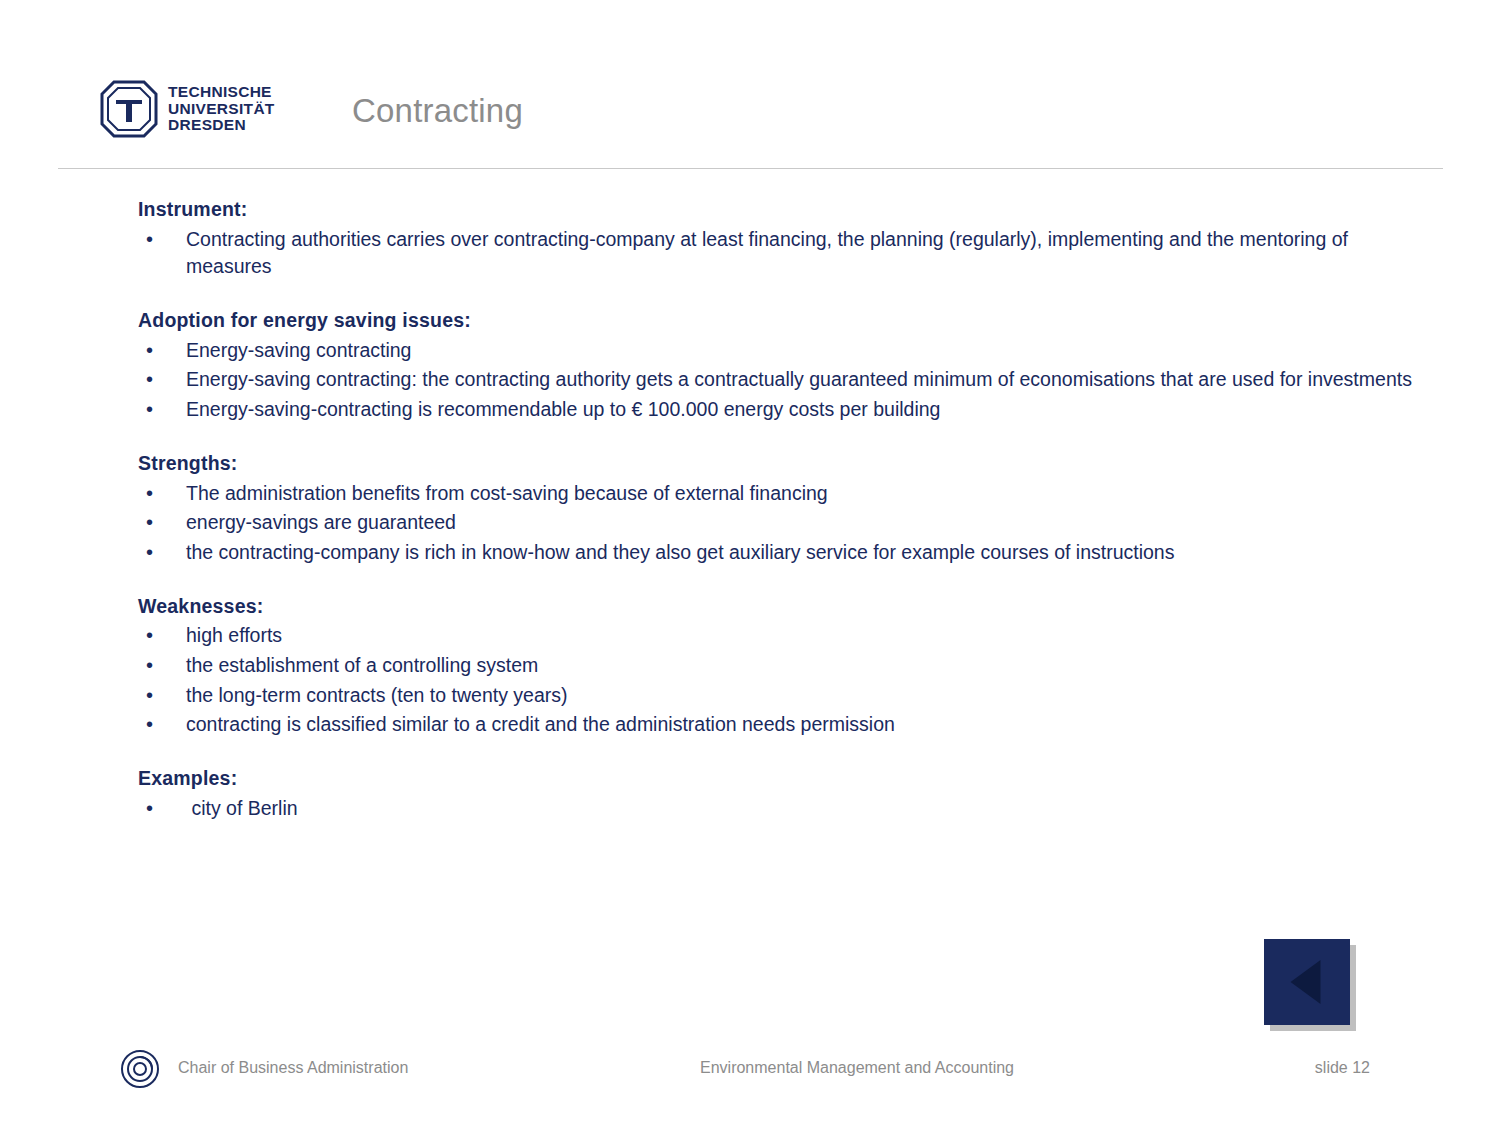Technische
Universität
Dresden
Contracting
Instrument:
Contracting authorities carries over contracting-company at least financing, the planning (regularly), implementing and the mentoring of measures
Adoption for energy saving issues:
Energy-saving contracting
Energy-saving contracting: the contracting authority gets a contractually guaranteed minimum of economisations that are used for investments
Energy-saving-contracting is recommendable up to € 100.000 energy costs per building
Strengths:
The administration benefits from cost-saving because of external financing
energy-savings are guaranteed
the contracting-company is rich in know-how and they also get auxiliary service for example courses of instructions
Weaknesses:
high efforts
the establishment of a controlling system
the long-term contracts (ten to twenty years)
contracting is classified similar to a credit and the administration needs permission
Examples:
city of Berlin
Chair of Business Administration
Environmental Management and Accounting
slide 12